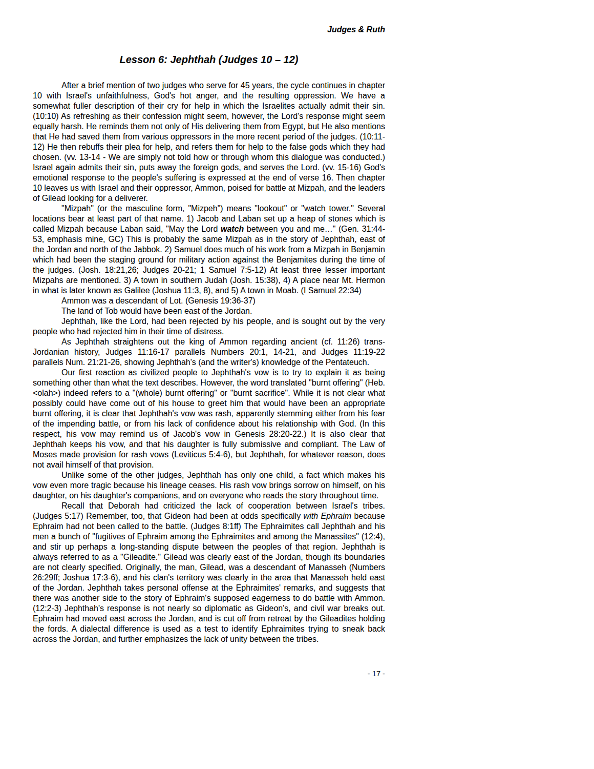Judges & Ruth
Lesson 6: Jephthah (Judges 10 – 12)
After a brief mention of two judges who serve for 45 years, the cycle continues in chapter 10 with Israel's unfaithfulness, God's hot anger, and the resulting oppression. We have a somewhat fuller description of their cry for help in which the Israelites actually admit their sin. (10:10) As refreshing as their confession might seem, however, the Lord's response might seem equally harsh. He reminds them not only of His delivering them from Egypt, but He also mentions that He had saved them from various oppressors in the more recent period of the judges. (10:11-12) He then rebuffs their plea for help, and refers them for help to the false gods which they had chosen. (vv. 13-14 - We are simply not told how or through whom this dialogue was conducted.) Israel again admits their sin, puts away the foreign gods, and serves the Lord. (vv. 15-16) God's emotional response to the people's suffering is expressed at the end of verse 16. Then chapter 10 leaves us with Israel and their oppressor, Ammon, poised for battle at Mizpah, and the leaders of Gilead looking for a deliverer.
"Mizpah" (or the masculine form, "Mizpeh") means "lookout" or "watch tower." Several locations bear at least part of that name. 1) Jacob and Laban set up a heap of stones which is called Mizpah because Laban said, "May the Lord watch between you and me…" (Gen. 31:44-53, emphasis mine, GC) This is probably the same Mizpah as in the story of Jephthah, east of the Jordan and north of the Jabbok. 2) Samuel does much of his work from a Mizpah in Benjamin which had been the staging ground for military action against the Benjamites during the time of the judges. (Josh. 18:21,26; Judges 20-21; 1 Samuel 7:5-12) At least three lesser important Mizpahs are mentioned. 3) A town in southern Judah (Josh. 15:38), 4) A place near Mt. Hermon in what is later known as Galilee (Joshua 11:3, 8), and 5) A town in Moab. (I Samuel 22:34)
Ammon was a descendant of Lot. (Genesis 19:36-37)
The land of Tob would have been east of the Jordan.
Jephthah, like the Lord, had been rejected by his people, and is sought out by the very people who had rejected him in their time of distress.
As Jephthah straightens out the king of Ammon regarding ancient (cf. 11:26) trans-Jordanian history, Judges 11:16-17 parallels Numbers 20:1, 14-21, and Judges 11:19-22 parallels Num. 21:21-26, showing Jephthah's (and the writer's) knowledge of the Pentateuch.
Our first reaction as civilized people to Jephthah's vow is to try to explain it as being something other than what the text describes. However, the word translated "burnt offering" (Heb. <olah>) indeed refers to a "(whole) burnt offering" or "burnt sacrifice". While it is not clear what possibly could have come out of his house to greet him that would have been an appropriate burnt offering, it is clear that Jephthah's vow was rash, apparently stemming either from his fear of the impending battle, or from his lack of confidence about his relationship with God. (In this respect, his vow may remind us of Jacob's vow in Genesis 28:20-22.) It is also clear that Jephthah keeps his vow, and that his daughter is fully submissive and compliant. The Law of Moses made provision for rash vows (Leviticus 5:4-6), but Jephthah, for whatever reason, does not avail himself of that provision.
Unlike some of the other judges, Jephthah has only one child, a fact which makes his vow even more tragic because his lineage ceases. His rash vow brings sorrow on himself, on his daughter, on his daughter's companions, and on everyone who reads the story throughout time.
Recall that Deborah had criticized the lack of cooperation between Israel's tribes. (Judges 5:17) Remember, too, that Gideon had been at odds specifically with Ephraim because Ephraim had not been called to the battle. (Judges 8:1ff) The Ephraimites call Jephthah and his men a bunch of "fugitives of Ephraim among the Ephraimites and among the Manassites" (12:4), and stir up perhaps a long-standing dispute between the peoples of that region. Jephthah is always referred to as a "Gileadite." Gilead was clearly east of the Jordan, though its boundaries are not clearly specified. Originally, the man, Gilead, was a descendant of Manasseh (Numbers 26:29ff; Joshua 17:3-6), and his clan's territory was clearly in the area that Manasseh held east of the Jordan. Jephthah takes personal offense at the Ephraimites' remarks, and suggests that there was another side to the story of Ephraim's supposed eagerness to do battle with Ammon. (12:2-3) Jephthah's response is not nearly so diplomatic as Gideon's, and civil war breaks out. Ephraim had moved east across the Jordan, and is cut off from retreat by the Gileadites holding the fords. A dialectal difference is used as a test to identify Ephraimites trying to sneak back across the Jordan, and further emphasizes the lack of unity between the tribes.
- 17 -